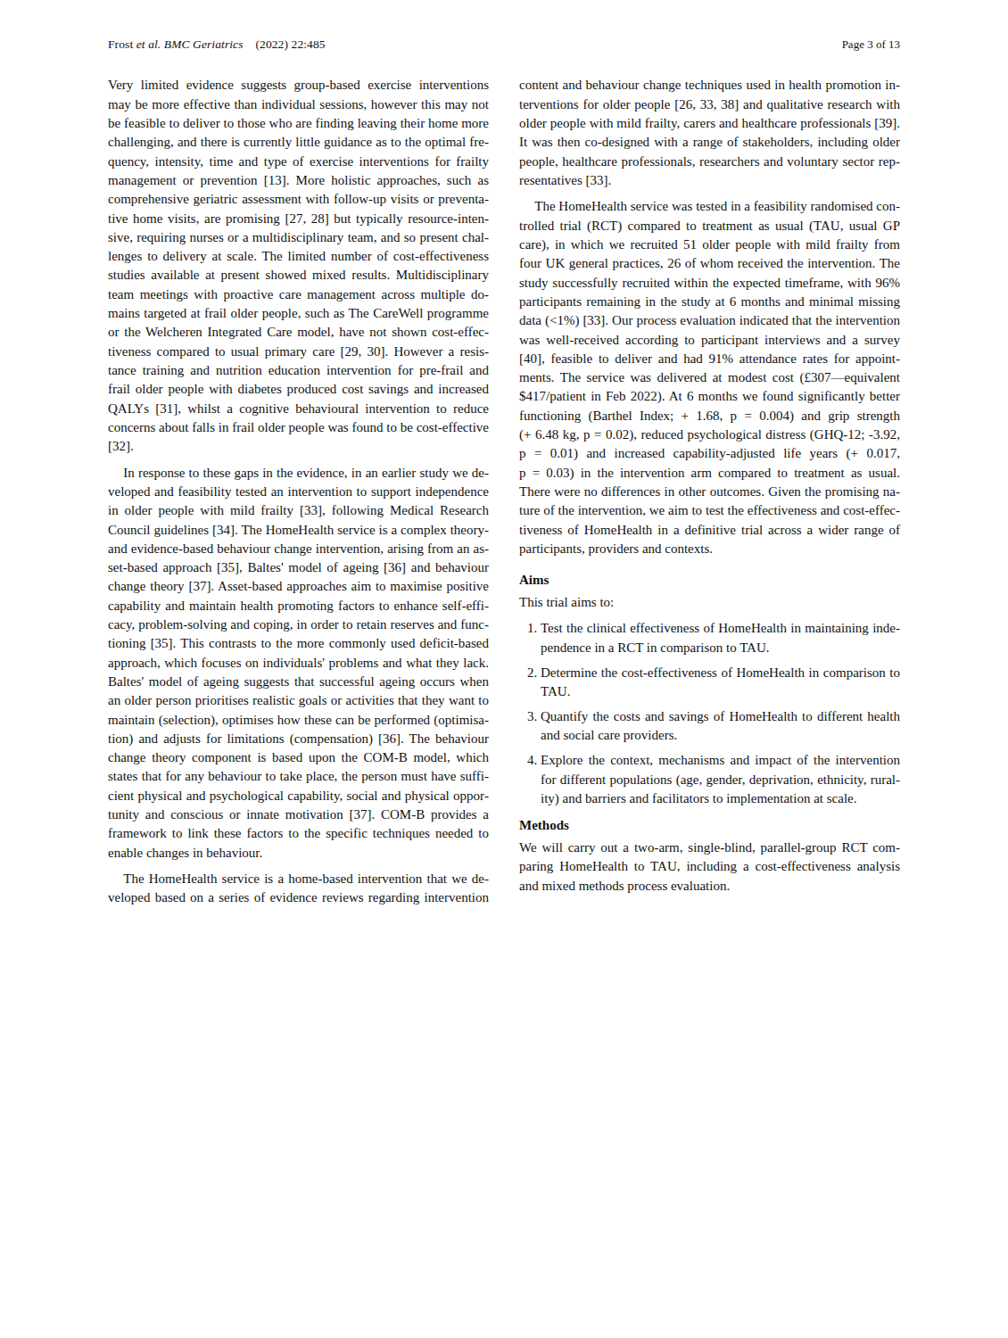Frost et al. BMC Geriatrics (2022) 22:485
Page 3 of 13
Very limited evidence suggests group-based exercise interventions may be more effective than individual sessions, however this may not be feasible to deliver to those who are finding leaving their home more challenging, and there is currently little guidance as to the optimal frequency, intensity, time and type of exercise interventions for frailty management or prevention [13]. More holistic approaches, such as comprehensive geriatric assessment with follow-up visits or preventative home visits, are promising [27, 28] but typically resource-intensive, requiring nurses or a multidisciplinary team, and so present challenges to delivery at scale. The limited number of cost-effectiveness studies available at present showed mixed results. Multidisciplinary team meetings with proactive care management across multiple domains targeted at frail older people, such as The CareWell programme or the Welcheren Integrated Care model, have not shown cost-effectiveness compared to usual primary care [29, 30]. However a resistance training and nutrition education intervention for pre-frail and frail older people with diabetes produced cost savings and increased QALYs [31], whilst a cognitive behavioural intervention to reduce concerns about falls in frail older people was found to be cost-effective [32].
In response to these gaps in the evidence, in an earlier study we developed and feasibility tested an intervention to support independence in older people with mild frailty [33], following Medical Research Council guidelines [34]. The HomeHealth service is a complex theory- and evidence-based behaviour change intervention, arising from an asset-based approach [35], Baltes' model of ageing [36] and behaviour change theory [37]. Asset-based approaches aim to maximise positive capability and maintain health promoting factors to enhance self-efficacy, problem-solving and coping, in order to retain reserves and functioning [35]. This contrasts to the more commonly used deficit-based approach, which focuses on individuals' problems and what they lack. Baltes' model of ageing suggests that successful ageing occurs when an older person prioritises realistic goals or activities that they want to maintain (selection), optimises how these can be performed (optimisation) and adjusts for limitations (compensation) [36]. The behaviour change theory component is based upon the COM-B model, which states that for any behaviour to take place, the person must have sufficient physical and psychological capability, social and physical opportunity and conscious or innate motivation [37]. COM-B provides a framework to link these factors to the specific techniques needed to enable changes in behaviour.
The HomeHealth service is a home-based intervention that we developed based on a series of evidence reviews regarding intervention content and behaviour change techniques used in health promotion interventions for older people [26, 33, 38] and qualitative research with older people with mild frailty, carers and healthcare professionals [39]. It was then co-designed with a range of stakeholders, including older people, healthcare professionals, researchers and voluntary sector representatives [33].
The HomeHealth service was tested in a feasibility randomised controlled trial (RCT) compared to treatment as usual (TAU, usual GP care), in which we recruited 51 older people with mild frailty from four UK general practices, 26 of whom received the intervention. The study successfully recruited within the expected timeframe, with 96% participants remaining in the study at 6 months and minimal missing data (<1%) [33]. Our process evaluation indicated that the intervention was well-received according to participant interviews and a survey [40], feasible to deliver and had 91% attendance rates for appointments. The service was delivered at modest cost (£307—equivalent $417/patient in Feb 2022). At 6 months we found significantly better functioning (Barthel Index; + 1.68, p = 0.004) and grip strength (+ 6.48 kg, p = 0.02), reduced psychological distress (GHQ-12; -3.92, p = 0.01) and increased capability-adjusted life years (+ 0.017, p = 0.03) in the intervention arm compared to treatment as usual. There were no differences in other outcomes. Given the promising nature of the intervention, we aim to test the effectiveness and cost-effectiveness of HomeHealth in a definitive trial across a wider range of participants, providers and contexts.
Aims
This trial aims to:
Test the clinical effectiveness of HomeHealth in maintaining independence in a RCT in comparison to TAU.
Determine the cost-effectiveness of HomeHealth in comparison to TAU.
Quantify the costs and savings of HomeHealth to different health and social care providers.
Explore the context, mechanisms and impact of the intervention for different populations (age, gender, deprivation, ethnicity, rurality) and barriers and facilitators to implementation at scale.
Methods
We will carry out a two-arm, single-blind, parallel-group RCT comparing HomeHealth to TAU, including a cost-effectiveness analysis and mixed methods process evaluation.